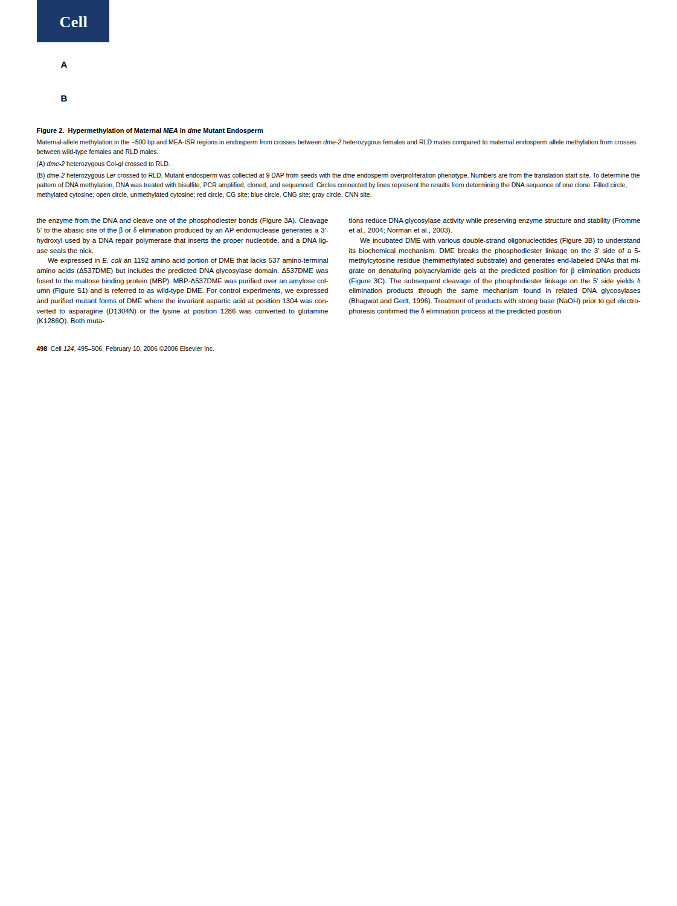Cell
A
B
Figure 2. Hypermethylation of Maternal MEA in dme Mutant Endosperm
Maternal-allele methylation in the −500 bp and MEA-ISR regions in endosperm from crosses between dme-2 heterozygous females and RLD males compared to maternal endosperm allele methylation from crosses between wild-type females and RLD males.
(A) dme-2 heterozygous Col-gl crossed to RLD.
(B) dme-2 heterozygous Ler crossed to RLD. Mutant endosperm was collected at 9 DAP from seeds with the dme endosperm overproliferation phenotype. Numbers are from the translation start site. To determine the pattern of DNA methylation, DNA was treated with bisulfite, PCR amplified, cloned, and sequenced. Circles connected by lines represent the results from determining the DNA sequence of one clone. Filled circle, methylated cytosine; open circle, unmethylated cytosine; red circle, CG site; blue circle, CNG site; gray circle, CNN site.
the enzyme from the DNA and cleave one of the phosphodiester bonds (Figure 3A). Cleavage 5′ to the abasic site of the β or δ elimination produced by an AP endonuclease generates a 3′-hydroxyl used by a DNA repair polymerase that inserts the proper nucleotide, and a DNA ligase seals the nick.
We expressed in E. coli an 1192 amino acid portion of DME that lacks 537 amino-terminal amino acids (Δ537DME) but includes the predicted DNA glycosylase domain. Δ537DME was fused to the maltose binding protein (MBP). MBP-Δ537DME was purified over an amylose column (Figure S1) and is referred to as wild-type DME. For control experiments, we expressed and purified mutant forms of DME where the invariant aspartic acid at position 1304 was converted to asparagine (D1304N) or the lysine at position 1286 was converted to glutamine (K1286Q). Both muta-
tions reduce DNA glycosylase activity while preserving enzyme structure and stability (Fromme et al., 2004; Norman et al., 2003).
We incubated DME with various double-strand oligonucleotides (Figure 3B) to understand its biochemical mechanism. DME breaks the phosphodiester linkage on the 3′ side of a 5-methylcytosine residue (hemimethylated substrate) and generates end-labeled DNAs that migrate on denaturing polyacrylamide gels at the predicted position for β elimination products (Figure 3C). The subsequent cleavage of the phosphodiester linkage on the 5′ side yields δ elimination products through the same mechanism found in related DNA glycosylases (Bhagwat and Gerlt, 1996). Treatment of products with strong base (NaOH) prior to gel electrophoresis confirmed the δ elimination process at the predicted position
498 Cell 124, 495–506, February 10, 2006 ©2006 Elsevier Inc.